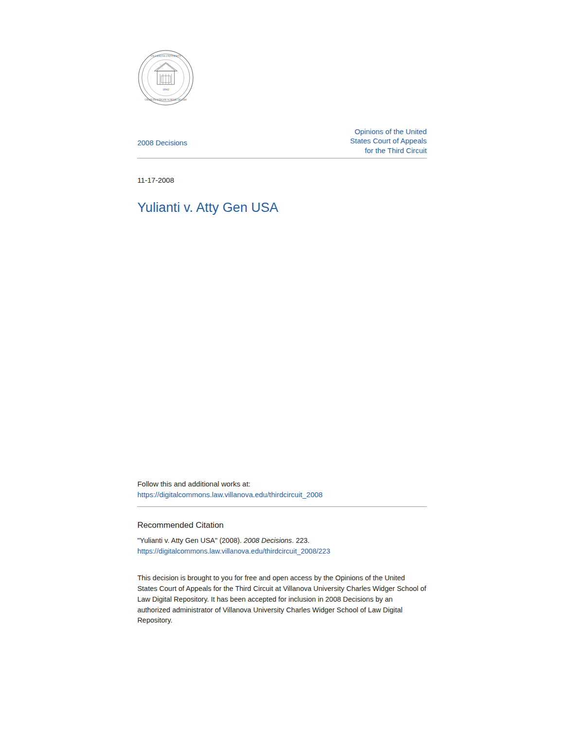1842 VILLANOVA UNIVERSITY CHARLES WIDGER SCHOOL OF LAW
2008 Decisions
Opinions of the United
States Court of Appeals
for the Third Circuit
11-17-2008
Yulianti v. Atty Gen USA
Follow this and additional works at: https://digitalcommons.law.villanova.edu/thirdcircuit_2008
Recommended Citation
"Yulianti v. Atty Gen USA" (2008). 2008 Decisions. 223.
https://digitalcommons.law.villanova.edu/thirdcircuit_2008/223
This decision is brought to you for free and open access by the Opinions of the United States Court of Appeals for the Third Circuit at Villanova University Charles Widger School of Law Digital Repository. It has been accepted for inclusion in 2008 Decisions by an authorized administrator of Villanova University Charles Widger School of Law Digital Repository.